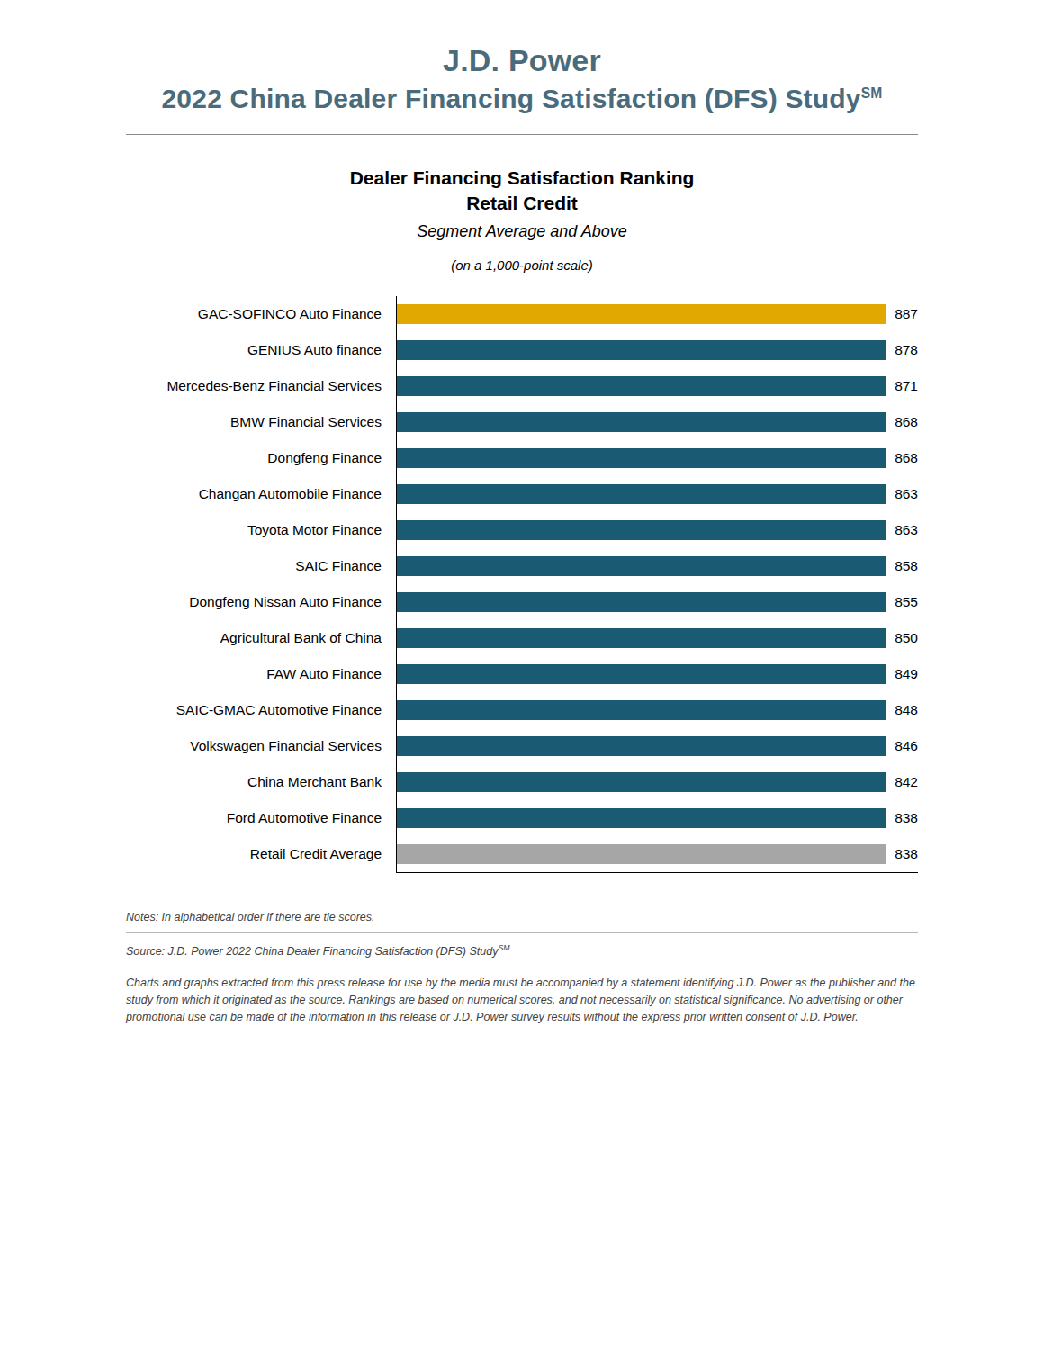J.D. Power
2022 China Dealer Financing Satisfaction (DFS) StudySM
Dealer Financing Satisfaction Ranking
Retail Credit
Segment Average and Above
(on a 1,000-point scale)
GAC-SOFINCO Auto Finance
887
GENIUS Auto finance
878
Mercedes-Benz Financial Services
871
BMW Financial Services
868
Dongfeng Finance
868
Changan Automobile Finance
863
Toyota Motor Finance
863
SAIC Finance
858
Dongfeng Nissan Auto Finance
855
Agricultural Bank of China
850
FAW Auto Finance
849
SAIC-GMAC Automotive Finance
848
Volkswagen Financial Services
846
China Merchant Bank
842
Ford Automotive Finance
838
Retail Credit Average
838
Notes: In alphabetical order if there are tie scores.
Source: J.D. Power 2022 China Dealer Financing Satisfaction (DFS) StudySM
Charts and graphs extracted from this press release for use by the media must be accompanied by a statement identifying J.D. Power as the publisher and the study from which it originated as the source. Rankings are based on numerical scores, and not necessarily on statistical significance. No advertising or other promotional use can be made of the information in this release or J.D. Power survey results without the express prior written consent of J.D. Power.